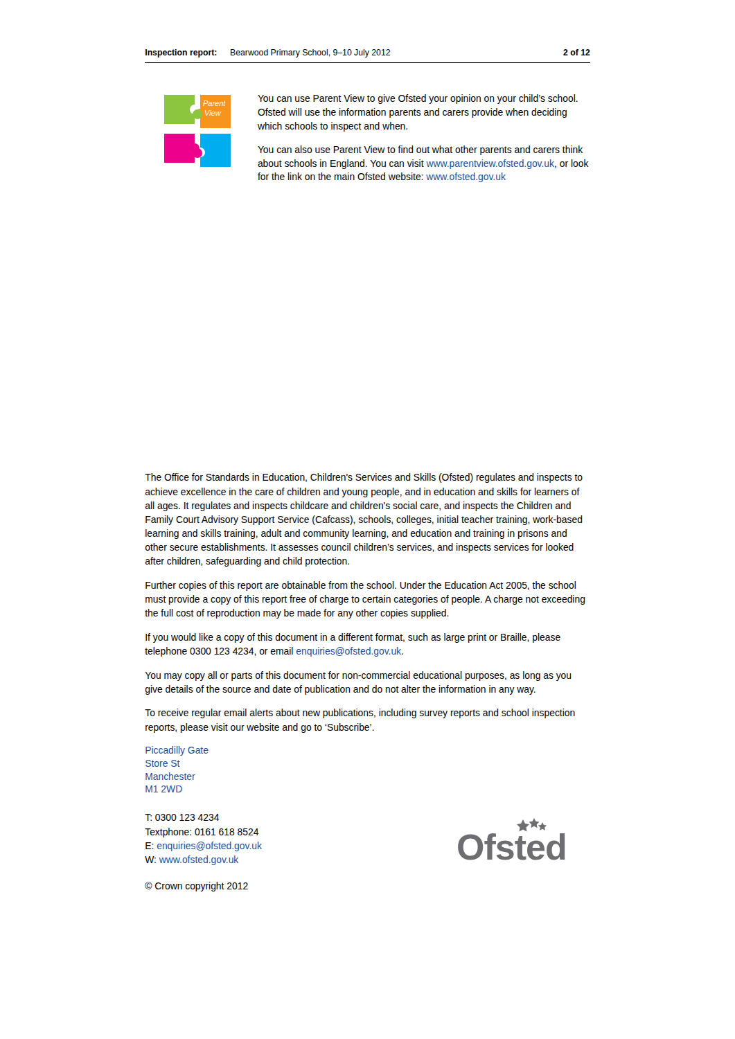Inspection report: Bearwood Primary School, 9–10 July 2012
2 of 12
Parent View
You can use Parent View to give Ofsted your opinion on your child’s school. Ofsted will use the information parents and carers provide when deciding which schools to inspect and when.
You can also use Parent View to find out what other parents and carers think about schools in England. You can visit www.parentview.ofsted.gov.uk, or look for the link on the main Ofsted website: www.ofsted.gov.uk
The Office for Standards in Education, Children's Services and Skills (Ofsted) regulates and inspects to achieve excellence in the care of children and young people, and in education and skills for learners of all ages. It regulates and inspects childcare and children's social care, and inspects the Children and Family Court Advisory Support Service (Cafcass), schools, colleges, initial teacher training, work-based learning and skills training, adult and community learning, and education and training in prisons and other secure establishments. It assesses council children’s services, and inspects services for looked after children, safeguarding and child protection.
Further copies of this report are obtainable from the school. Under the Education Act 2005, the school must provide a copy of this report free of charge to certain categories of people. A charge not exceeding the full cost of reproduction may be made for any other copies supplied.
If you would like a copy of this document in a different format, such as large print or Braille, please telephone 0300 123 4234, or email enquiries@ofsted.gov.uk.
You may copy all or parts of this document for non-commercial educational purposes, as long as you give details of the source and date of publication and do not alter the information in any way.
To receive regular email alerts about new publications, including survey reports and school inspection reports, please visit our website and go to ‘Subscribe’.
Piccadilly Gate Store St Manchester M1 2WD
T: 0300 123 4234
Textphone: 0161 618 8524
E: enquiries@ofsted.gov.uk
W: www.ofsted.gov.uk
Ofsted
© Crown copyright 2012